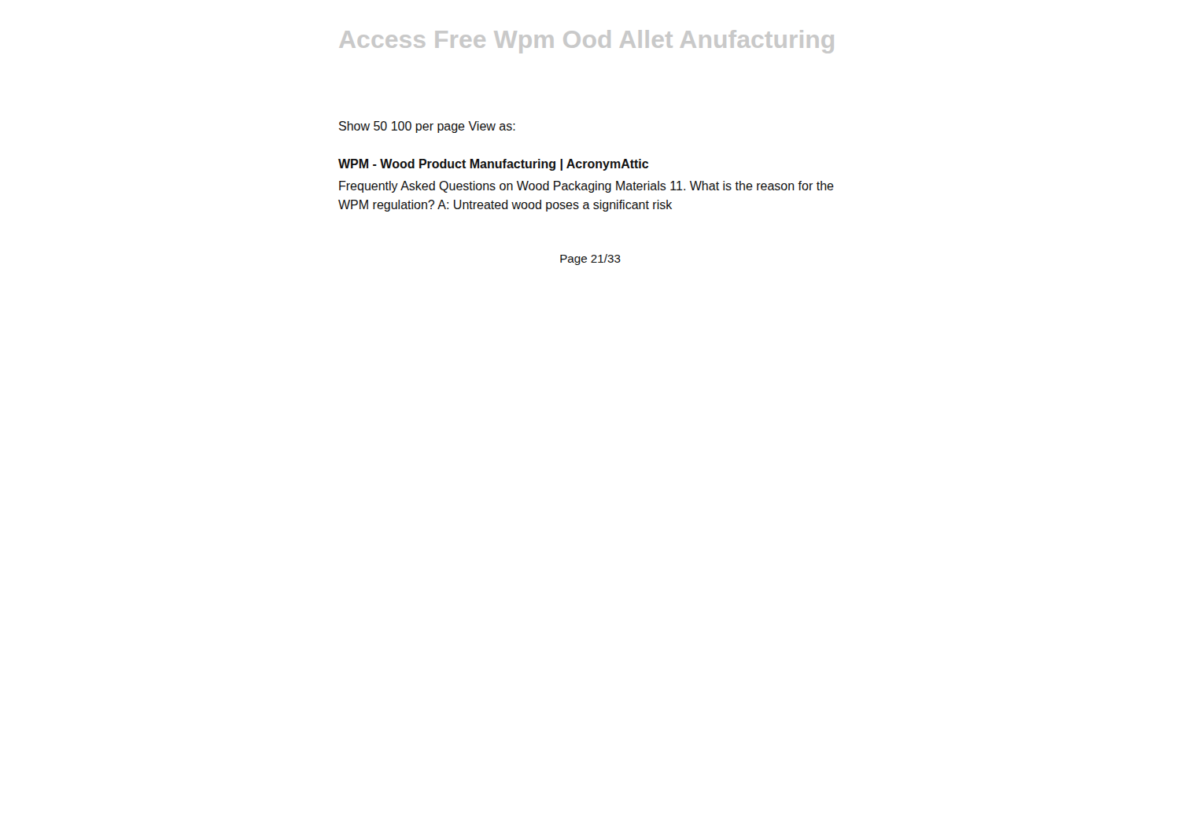Access Free Wpm Ood Allet Anufacturing
Show 50 100 per page View as:
WPM - Wood Product Manufacturing | AcronymAttic
Frequently Asked Questions on Wood Packaging Materials 11. What is the reason for the WPM regulation? A: Untreated wood poses a significant risk
Page 21/33